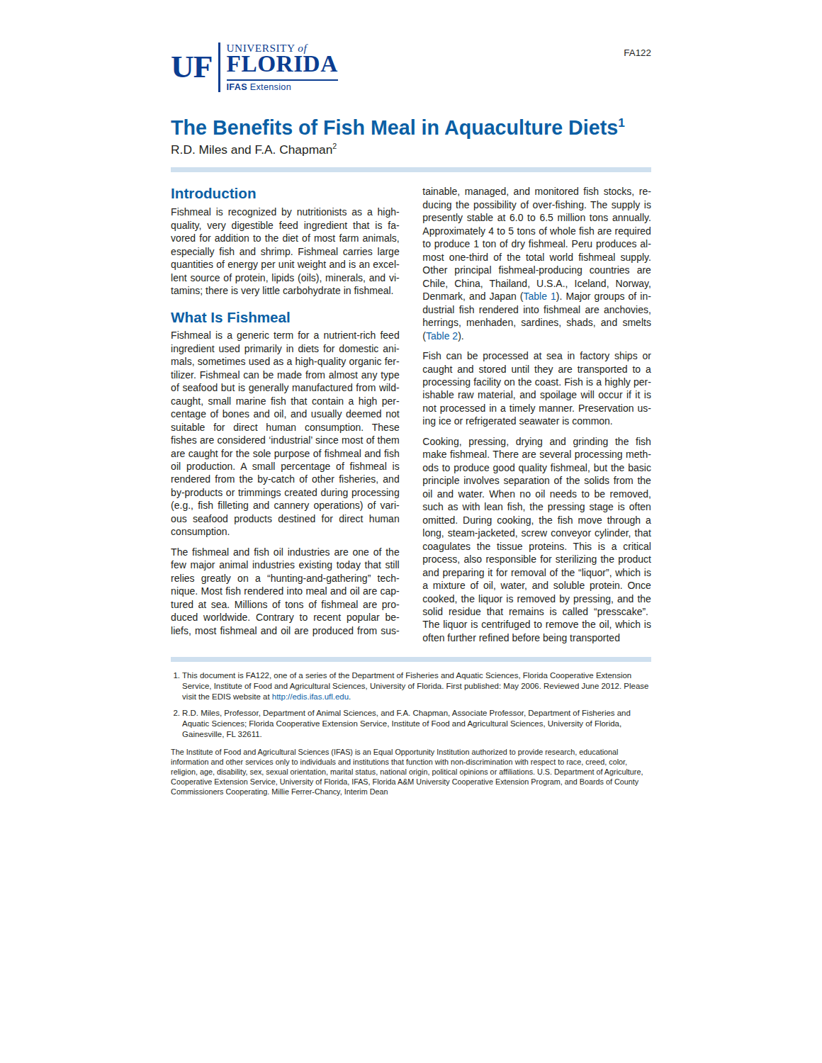UF
UNIVERSITY of
FLORIDA
IFAS Extension
FA122
The Benefits of Fish Meal in Aquaculture Diets1
R.D. Miles and F.A. Chapman2
Introduction
Fishmeal is recognized by nutritionists as a high-quality, very digestible feed ingredient that is favored for addition to the diet of most farm animals, especially fish and shrimp. Fishmeal carries large quantities of energy per unit weight and is an excellent source of protein, lipids (oils), minerals, and vitamins; there is very little carbohydrate in fishmeal.
What Is Fishmeal
Fishmeal is a generic term for a nutrient-rich feed ingredient used primarily in diets for domestic animals, sometimes used as a high-quality organic fertilizer. Fishmeal can be made from almost any type of seafood but is generally manufactured from wild-caught, small marine fish that contain a high percentage of bones and oil, and usually deemed not suitable for direct human consumption. These fishes are considered ‘industrial’ since most of them are caught for the sole purpose of fishmeal and fish oil production. A small percentage of fishmeal is rendered from the by-catch of other fisheries, and by-products or trimmings created during processing (e.g., fish filleting and cannery operations) of various seafood products destined for direct human consumption.
The fishmeal and fish oil industries are one of the few major animal industries existing today that still relies greatly on a “hunting-and-gathering” technique. Most fish rendered into meal and oil are captured at sea. Millions of tons of fishmeal are produced worldwide. Contrary to recent popular beliefs, most fishmeal and oil are produced from sustainable, managed, and monitored fish stocks, reducing the possibility of over-fishing. The supply is presently stable at 6.0 to 6.5 million tons annually. Approximately 4 to 5 tons of whole fish are required to produce 1 ton of dry fishmeal. Peru produces almost one-third of the total world fishmeal supply. Other principal fishmeal-producing countries are Chile, China, Thailand, U.S.A., Iceland, Norway, Denmark, and Japan (Table 1). Major groups of industrial fish rendered into fishmeal are anchovies, herrings, menhaden, sardines, shads, and smelts (Table 2).
Fish can be processed at sea in factory ships or caught and stored until they are transported to a processing facility on the coast. Fish is a highly perishable raw material, and spoilage will occur if it is not processed in a timely manner. Preservation using ice or refrigerated seawater is common.
Cooking, pressing, drying and grinding the fish make fishmeal. There are several processing methods to produce good quality fishmeal, but the basic principle involves separation of the solids from the oil and water. When no oil needs to be removed, such as with lean fish, the pressing stage is often omitted. During cooking, the fish move through a long, steam-jacketed, screw conveyor cylinder, that coagulates the tissue proteins. This is a critical process, also responsible for sterilizing the product and preparing it for removal of the “liquor”, which is a mixture of oil, water, and soluble protein. Once cooked, the liquor is removed by pressing, and the solid residue that remains is called “presscake”. The liquor is centrifuged to remove the oil, which is often further refined before being transported
This document is FA122, one of a series of the Department of Fisheries and Aquatic Sciences, Florida Cooperative Extension Service, Institute of Food and Agricultural Sciences, University of Florida. First published: May 2006. Reviewed June 2012. Please visit the EDIS website at http://edis.ifas.ufl.edu.
R.D. Miles, Professor, Department of Animal Sciences, and F.A. Chapman, Associate Professor, Department of Fisheries and Aquatic Sciences; Florida Cooperative Extension Service, Institute of Food and Agricultural Sciences, University of Florida, Gainesville, FL 32611.
The Institute of Food and Agricultural Sciences (IFAS) is an Equal Opportunity Institution authorized to provide research, educational information and other services only to individuals and institutions that function with non-discrimination with respect to race, creed, color, religion, age, disability, sex, sexual orientation, marital status, national origin, political opinions or affiliations. U.S. Department of Agriculture, Cooperative Extension Service, University of Florida, IFAS, Florida A&M University Cooperative Extension Program, and Boards of County Commissioners Cooperating. Millie Ferrer-Chancy, Interim Dean